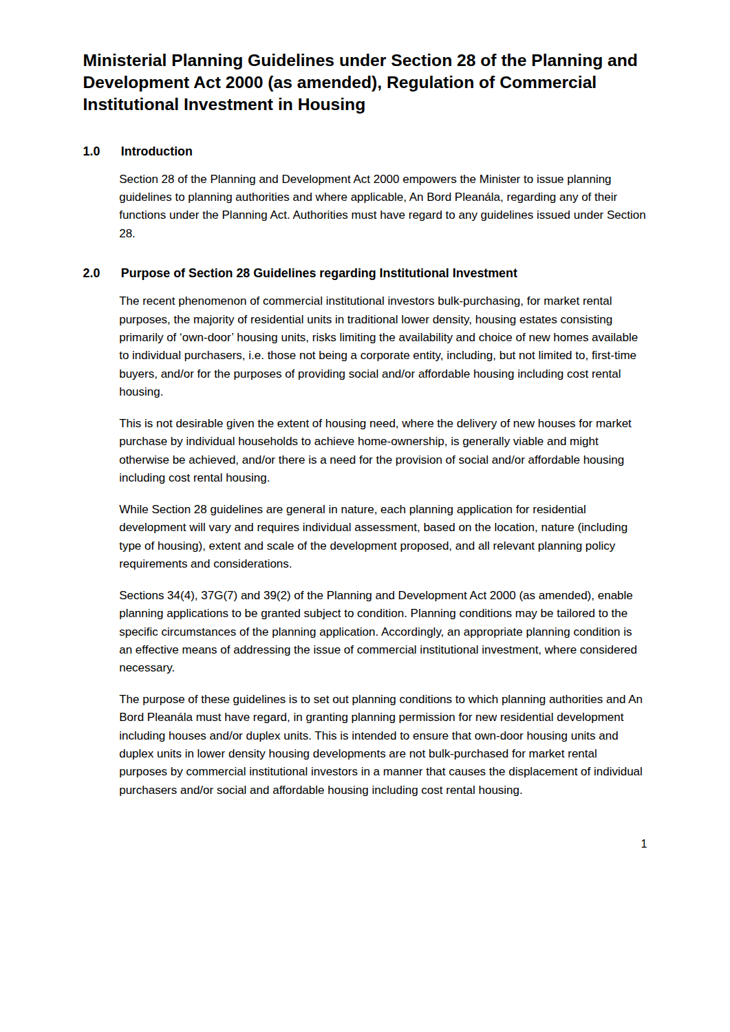Ministerial Planning Guidelines under Section 28 of the Planning and Development Act 2000 (as amended), Regulation of Commercial Institutional Investment in Housing
1.0 Introduction
Section 28 of the Planning and Development Act 2000 empowers the Minister to issue planning guidelines to planning authorities and where applicable, An Bord Pleanála, regarding any of their functions under the Planning Act. Authorities must have regard to any guidelines issued under Section 28.
2.0 Purpose of Section 28 Guidelines regarding Institutional Investment
The recent phenomenon of commercial institutional investors bulk-purchasing, for market rental purposes, the majority of residential units in traditional lower density, housing estates consisting primarily of ‘own-door’ housing units, risks limiting the availability and choice of new homes available to individual purchasers, i.e. those not being a corporate entity, including, but not limited to, first-time buyers, and/or for the purposes of providing social and/or affordable housing including cost rental housing.
This is not desirable given the extent of housing need, where the delivery of new houses for market purchase by individual households to achieve home-ownership, is generally viable and might otherwise be achieved, and/or there is a need for the provision of social and/or affordable housing including cost rental housing.
While Section 28 guidelines are general in nature, each planning application for residential development will vary and requires individual assessment, based on the location, nature (including type of housing), extent and scale of the development proposed, and all relevant planning policy requirements and considerations.
Sections 34(4), 37G(7) and 39(2) of the Planning and Development Act 2000 (as amended), enable planning applications to be granted subject to condition. Planning conditions may be tailored to the specific circumstances of the planning application. Accordingly, an appropriate planning condition is an effective means of addressing the issue of commercial institutional investment, where considered necessary.
The purpose of these guidelines is to set out planning conditions to which planning authorities and An Bord Pleanála must have regard, in granting planning permission for new residential development including houses and/or duplex units. This is intended to ensure that own-door housing units and duplex units in lower density housing developments are not bulk-purchased for market rental purposes by commercial institutional investors in a manner that causes the displacement of individual purchasers and/or social and affordable housing including cost rental housing.
1